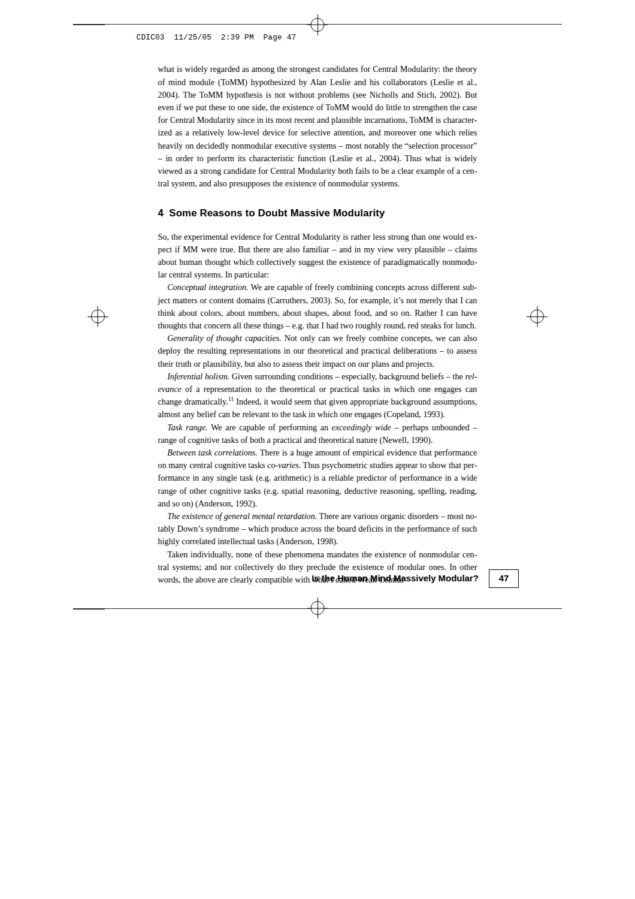CDIC03 11/25/05 2:39 PM Page 47
what is widely regarded as among the strongest candidates for Central Modularity: the theory of mind module (ToMM) hypothesized by Alan Leslie and his collaborators (Leslie et al., 2004). The ToMM hypothesis is not without problems (see Nicholls and Stich, 2002). But even if we put these to one side, the existence of ToMM would do little to strengthen the case for Central Modularity since in its most recent and plausible incarnations, ToMM is characterized as a relatively low-level device for selective attention, and moreover one which relies heavily on decidedly nonmodular executive systems – most notably the “selection processor” – in order to perform its characteristic function (Leslie et al., 2004). Thus what is widely viewed as a strong candidate for Central Modularity both fails to be a clear example of a central system, and also presupposes the existence of nonmodular systems.
4 Some Reasons to Doubt Massive Modularity
So, the experimental evidence for Central Modularity is rather less strong than one would expect if MM were true. But there are also familiar – and in my view very plausible – claims about human thought which collectively suggest the existence of paradigmatically nonmodular central systems. In particular:
Conceptual integration. We are capable of freely combining concepts across different subject matters or content domains (Carruthers, 2003). So, for example, it’s not merely that I can think about colors, about numbers, about shapes, about food, and so on. Rather I can have thoughts that concern all these things – e.g. that I had two roughly round, red steaks for lunch.
Generality of thought capacities. Not only can we freely combine concepts, we can also deploy the resulting representations in our theoretical and practical deliberations – to assess their truth or plausibility, but also to assess their impact on our plans and projects.
Inferential holism. Given surrounding conditions – especially, background beliefs – the relevance of a representation to the theoretical or practical tasks in which one engages can change dramatically.11 Indeed, it would seem that given appropriate background assumptions, almost any belief can be relevant to the task in which one engages (Copeland, 1993).
Task range. We are capable of performing an exceedingly wide – perhaps unbounded – range of cognitive tasks of both a practical and theoretical nature (Newell, 1990).
Between task correlations. There is a huge amount of empirical evidence that performance on many central cognitive tasks co-varies. Thus psychometric studies appear to show that performance in any single task (e.g. arithmetic) is a reliable predictor of performance in a wide range of other cognitive tasks (e.g. spatial reasoning, deductive reasoning, spelling, reading, and so on) (Anderson, 1992).
The existence of general mental retardation. There are various organic disorders – most notably Down’s syndrome – which produce across the board deficits in the performance of such highly correlated intellectual tasks (Anderson, 1998).
Taken individually, none of these phenomena mandates the existence of nonmodular central systems; and nor collectively do they preclude the existence of modular ones. In other words, the above are clearly compatible with what I called Weak Central
Is the Human Mind Massively Modular? 47